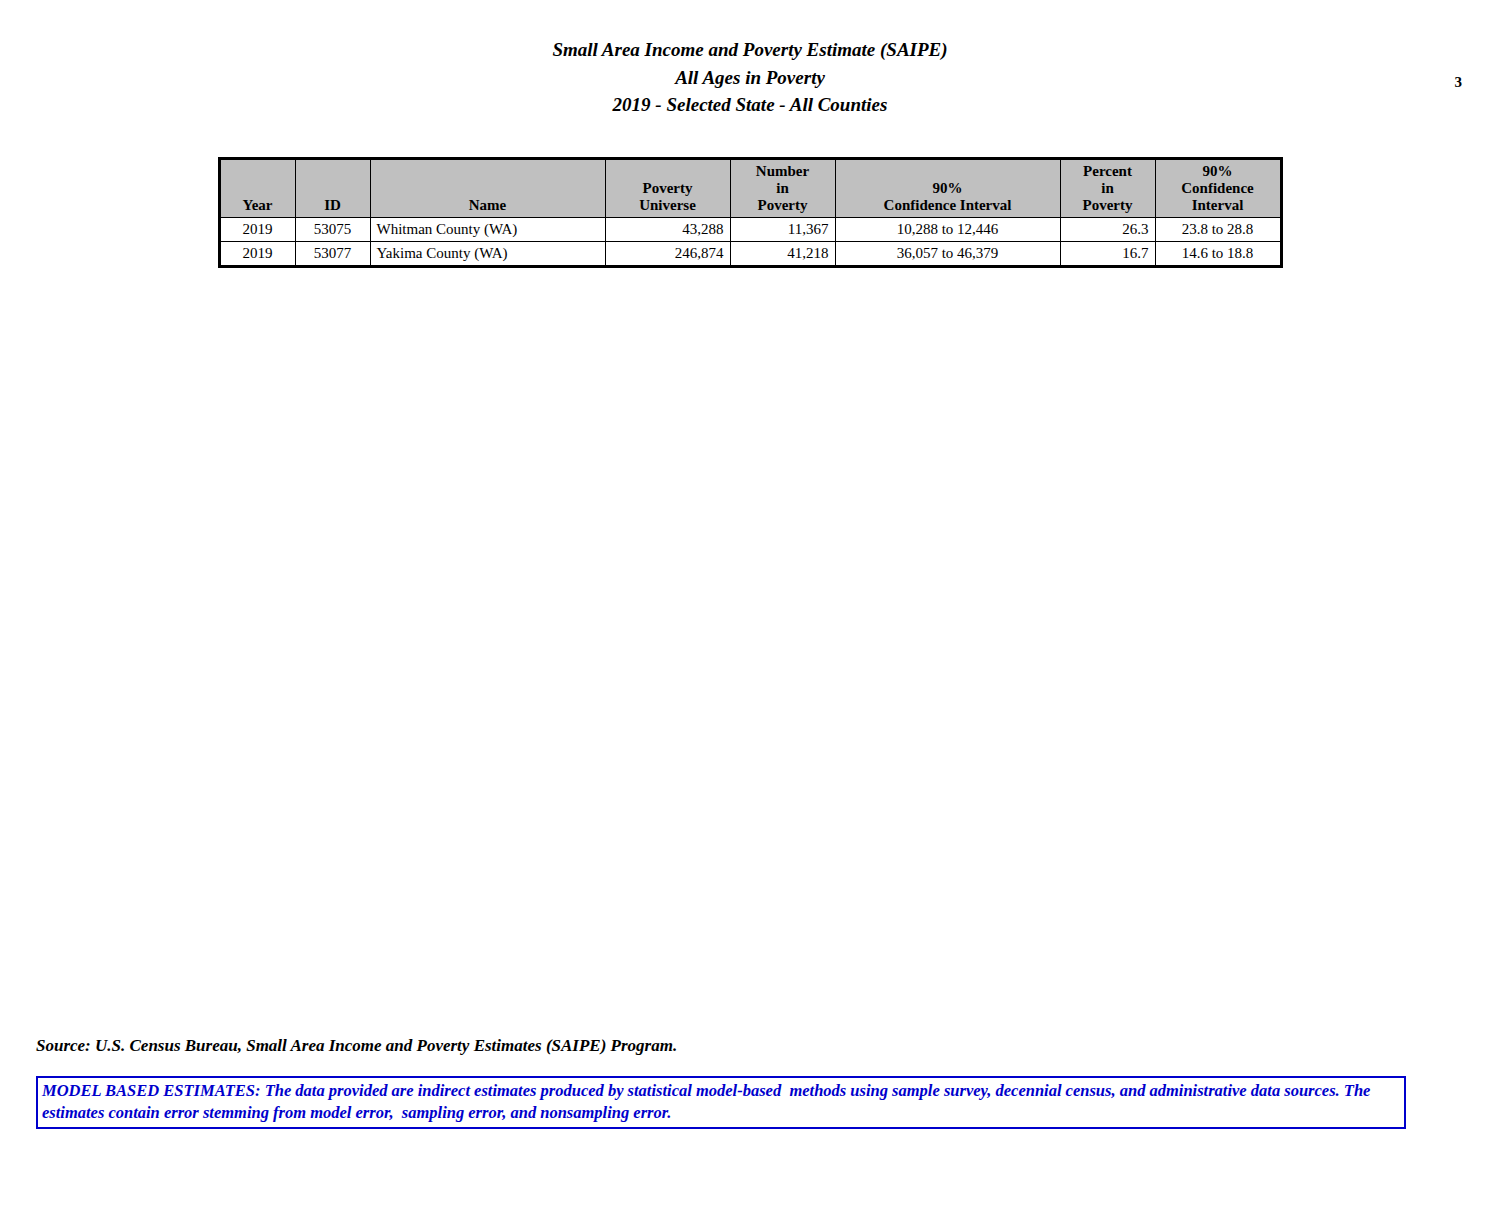3
Small Area Income and Poverty Estimate (SAIPE) All Ages in Poverty 2019 - Selected State - All Counties
| Year | ID | Name | Poverty Universe | Number in Poverty | 90% Confidence Interval | Percent in Poverty | 90% Confidence Interval |
| --- | --- | --- | --- | --- | --- | --- | --- |
| 2019 | 53075 | Whitman County (WA) | 43,288 | 11,367 | 10,288 to 12,446 | 26.3 | 23.8 to 28.8 |
| 2019 | 53077 | Yakima County (WA) | 246,874 | 41,218 | 36,057 to 46,379 | 16.7 | 14.6 to 18.8 |
Source: U.S. Census Bureau, Small Area Income and Poverty Estimates (SAIPE) Program.
MODEL BASED ESTIMATES: The data provided are indirect estimates produced by statistical model-based methods using sample survey, decennial census, and administrative data sources. The estimates contain error stemming from model error, sampling error, and nonsampling error.